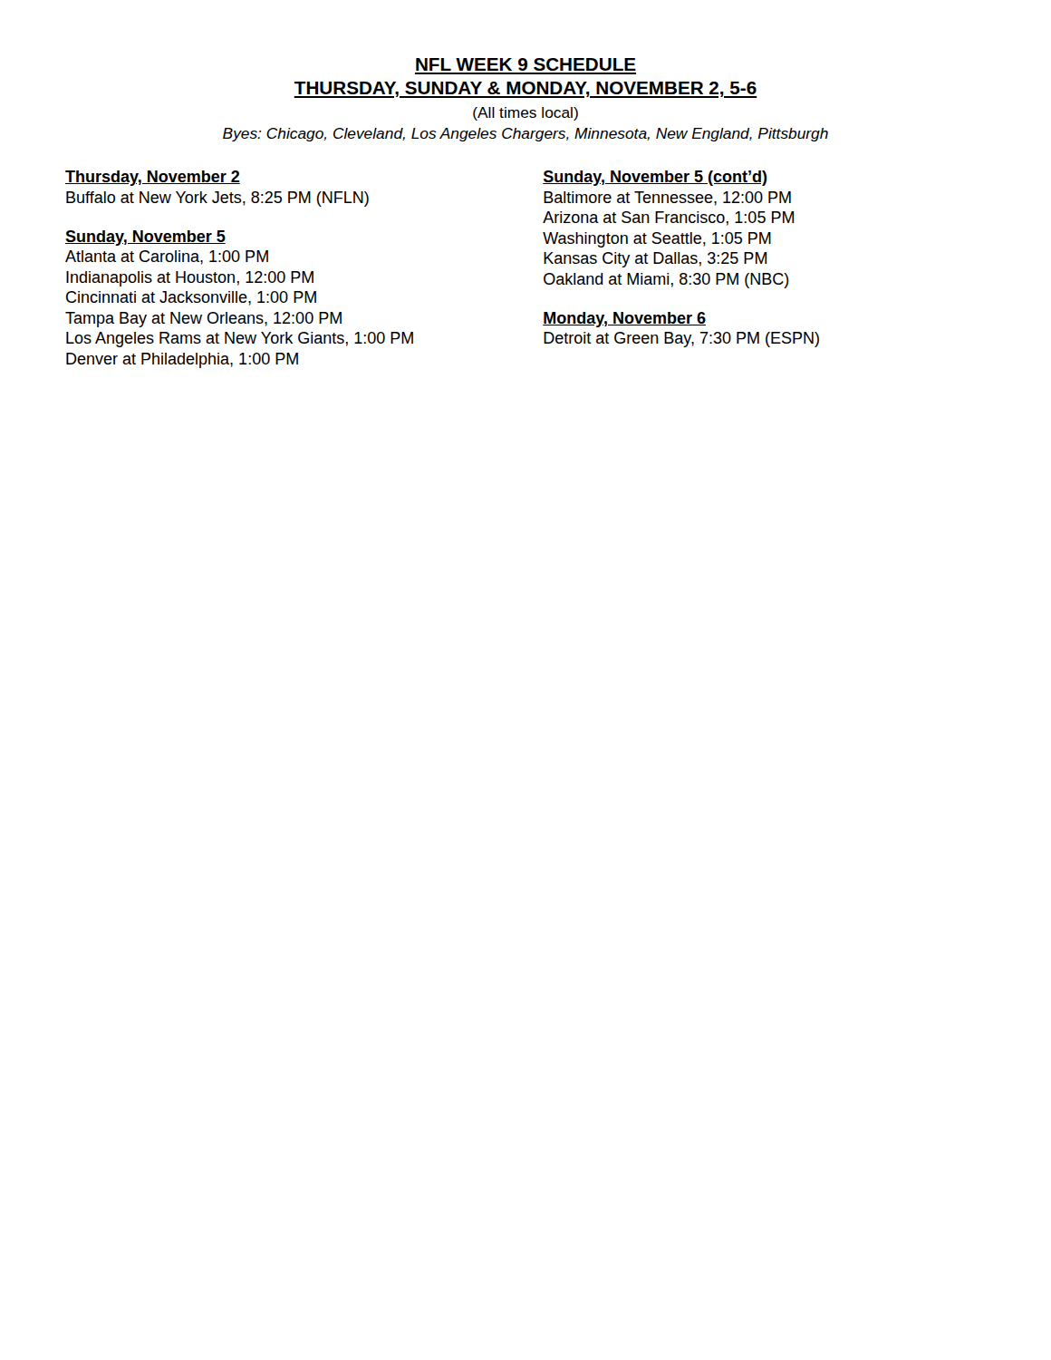NFL WEEK 9 SCHEDULE
THURSDAY, SUNDAY & MONDAY, NOVEMBER 2, 5-6
(All times local)
Byes: Chicago, Cleveland, Los Angeles Chargers, Minnesota, New England, Pittsburgh
Thursday, November 2
Buffalo at New York Jets, 8:25 PM (NFLN)
Sunday, November 5
Atlanta at Carolina, 1:00 PM
Indianapolis at Houston, 12:00 PM
Cincinnati at Jacksonville, 1:00 PM
Tampa Bay at New Orleans, 12:00 PM
Los Angeles Rams at New York Giants, 1:00 PM
Denver at Philadelphia, 1:00 PM
Sunday, November 5 (cont’d)
Baltimore at Tennessee, 12:00 PM
Arizona at San Francisco, 1:05 PM
Washington at Seattle, 1:05 PM
Kansas City at Dallas, 3:25 PM
Oakland at Miami, 8:30 PM (NBC)
Monday, November 6
Detroit at Green Bay, 7:30 PM (ESPN)